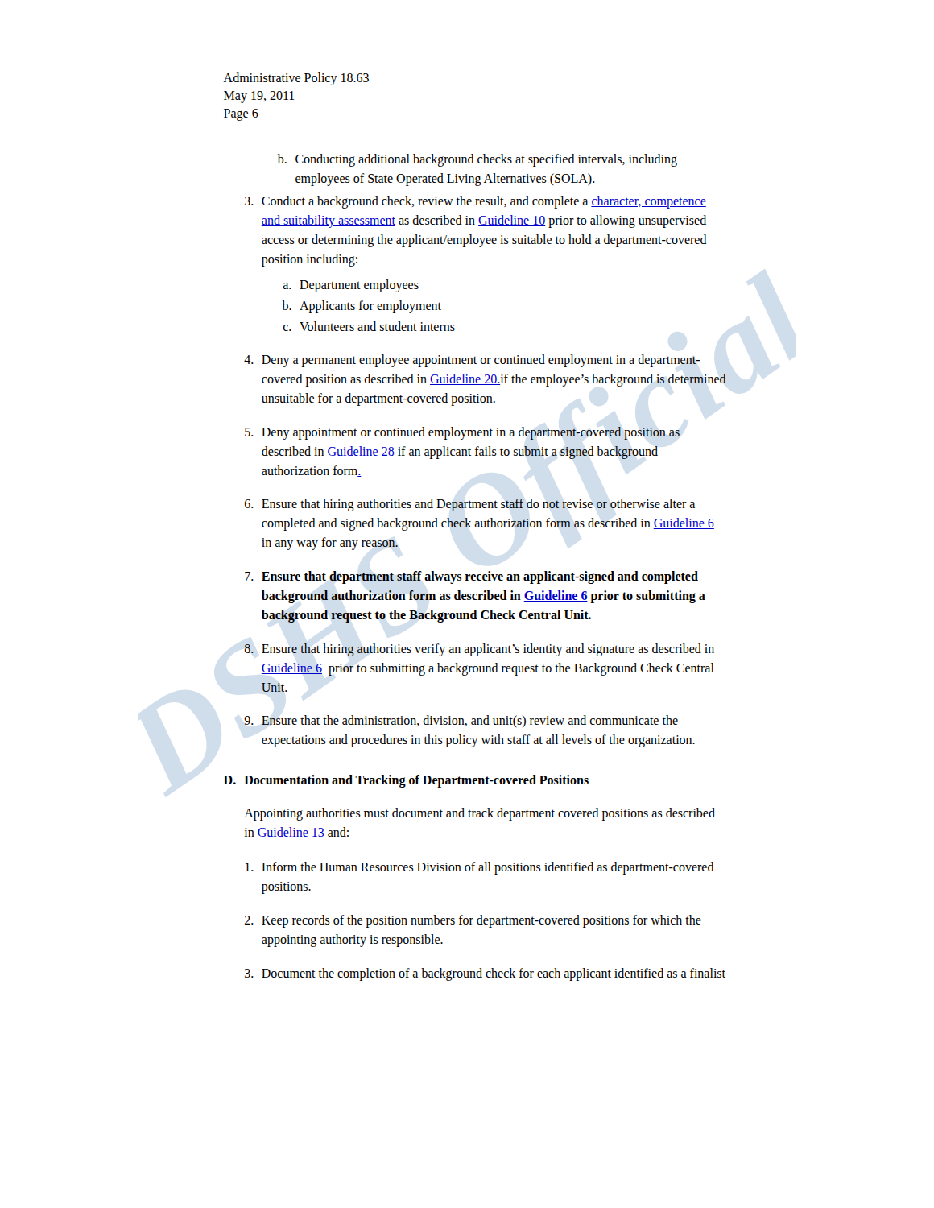DSHS Official
Administrative Policy 18.63
May 19, 2011
Page 6
Conducting additional background checks at specified intervals, including employees of State Operated Living Alternatives (SOLA).
Conduct a background check, review the result, and complete a character, competence and suitability assessment as described in Guideline 10 prior to allowing unsupervised access or determining the applicant/employee is suitable to hold a department-covered position including:
Department employees
Applicants for employment
Volunteers and student interns
Deny a permanent employee appointment or continued employment in a department-covered position as described in Guideline 20. if the employee’s background is determined unsuitable for a department-covered position.
Deny appointment or continued employment in a department-covered position as described in Guideline 28 if an applicant fails to submit a signed background authorization form.
Ensure that hiring authorities and Department staff do not revise or otherwise alter a completed and signed background check authorization form as described in Guideline 6 in any way for any reason.
Ensure that department staff always receive an applicant-signed and completed background authorization form as described in Guideline 6 prior to submitting a background request to the Background Check Central Unit.
Ensure that hiring authorities verify an applicant’s identity and signature as described in Guideline 6 prior to submitting a background request to the Background Check Central Unit.
Ensure that the administration, division, and unit(s) review and communicate the expectations and procedures in this policy with staff at all levels of the organization.
D. Documentation and Tracking of Department-covered Positions
Appointing authorities must document and track department covered positions as described in Guideline 13 and:
Inform the Human Resources Division of all positions identified as department-covered positions.
Keep records of the position numbers for department-covered positions for which the appointing authority is responsible.
Document the completion of a background check for each applicant identified as a finalist